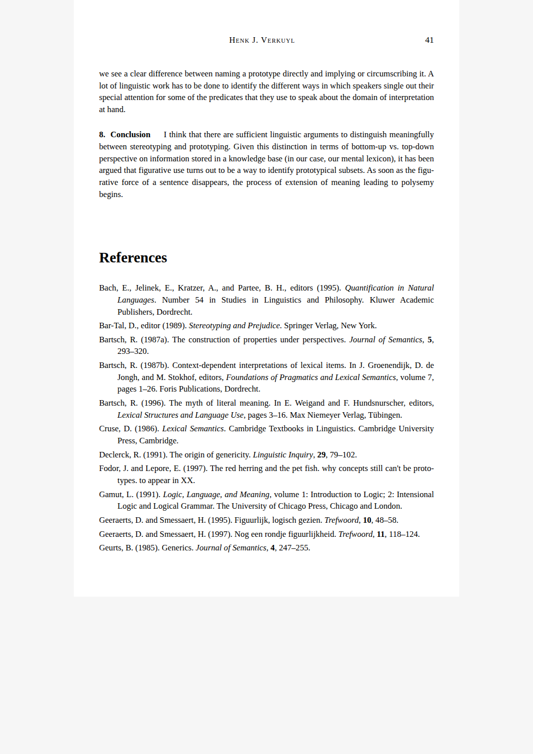Henk J. Verkuyl 41
we see a clear difference between naming a prototype directly and implying or circumscribing it. A lot of linguistic work has to be done to identify the different ways in which speakers single out their special attention for some of the predicates that they use to speak about the domain of interpretation at hand.
8. Conclusion I think that there are sufficient linguistic arguments to distinguish meaningfully between stereotyping and prototyping. Given this distinction in terms of bottom-up vs. top-down perspective on information stored in a knowledge base (in our case, our mental lexicon), it has been argued that figurative use turns out to be a way to identify prototypical subsets. As soon as the figurative force of a sentence disappears, the process of extension of meaning leading to polysemy begins.
References
Bach, E., Jelinek, E., Kratzer, A., and Partee, B. H., editors (1995). Quantification in Natural Languages. Number 54 in Studies in Linguistics and Philosophy. Kluwer Academic Publishers, Dordrecht.
Bar-Tal, D., editor (1989). Stereotyping and Prejudice. Springer Verlag, New York.
Bartsch, R. (1987a). The construction of properties under perspectives. Journal of Semantics, 5, 293–320.
Bartsch, R. (1987b). Context-dependent interpretations of lexical items. In J. Groenendijk, D. de Jongh, and M. Stokhof, editors, Foundations of Pragmatics and Lexical Semantics, volume 7, pages 1–26. Foris Publications, Dordrecht.
Bartsch, R. (1996). The myth of literal meaning. In E. Weigand and F. Hundsnurscher, editors, Lexical Structures and Language Use, pages 3–16. Max Niemeyer Verlag, Tübingen.
Cruse, D. (1986). Lexical Semantics. Cambridge Textbooks in Linguistics. Cambridge University Press, Cambridge.
Declerck, R. (1991). The origin of genericity. Linguistic Inquiry, 29, 79–102.
Fodor, J. and Lepore, E. (1997). The red herring and the pet fish. why concepts still can't be prototypes. to appear in XX.
Gamut, L. (1991). Logic, Language, and Meaning, volume 1: Introduction to Logic; 2: Intensional Logic and Logical Grammar. The University of Chicago Press, Chicago and London.
Geeraerts, D. and Smessaert, H. (1995). Figuurlijk, logisch gezien. Trefwoord, 10, 48–58.
Geeraerts, D. and Smessaert, H. (1997). Nog een rondje figuurlijkheid. Trefwoord, 11, 118–124.
Geurts, B. (1985). Generics. Journal of Semantics, 4, 247–255.